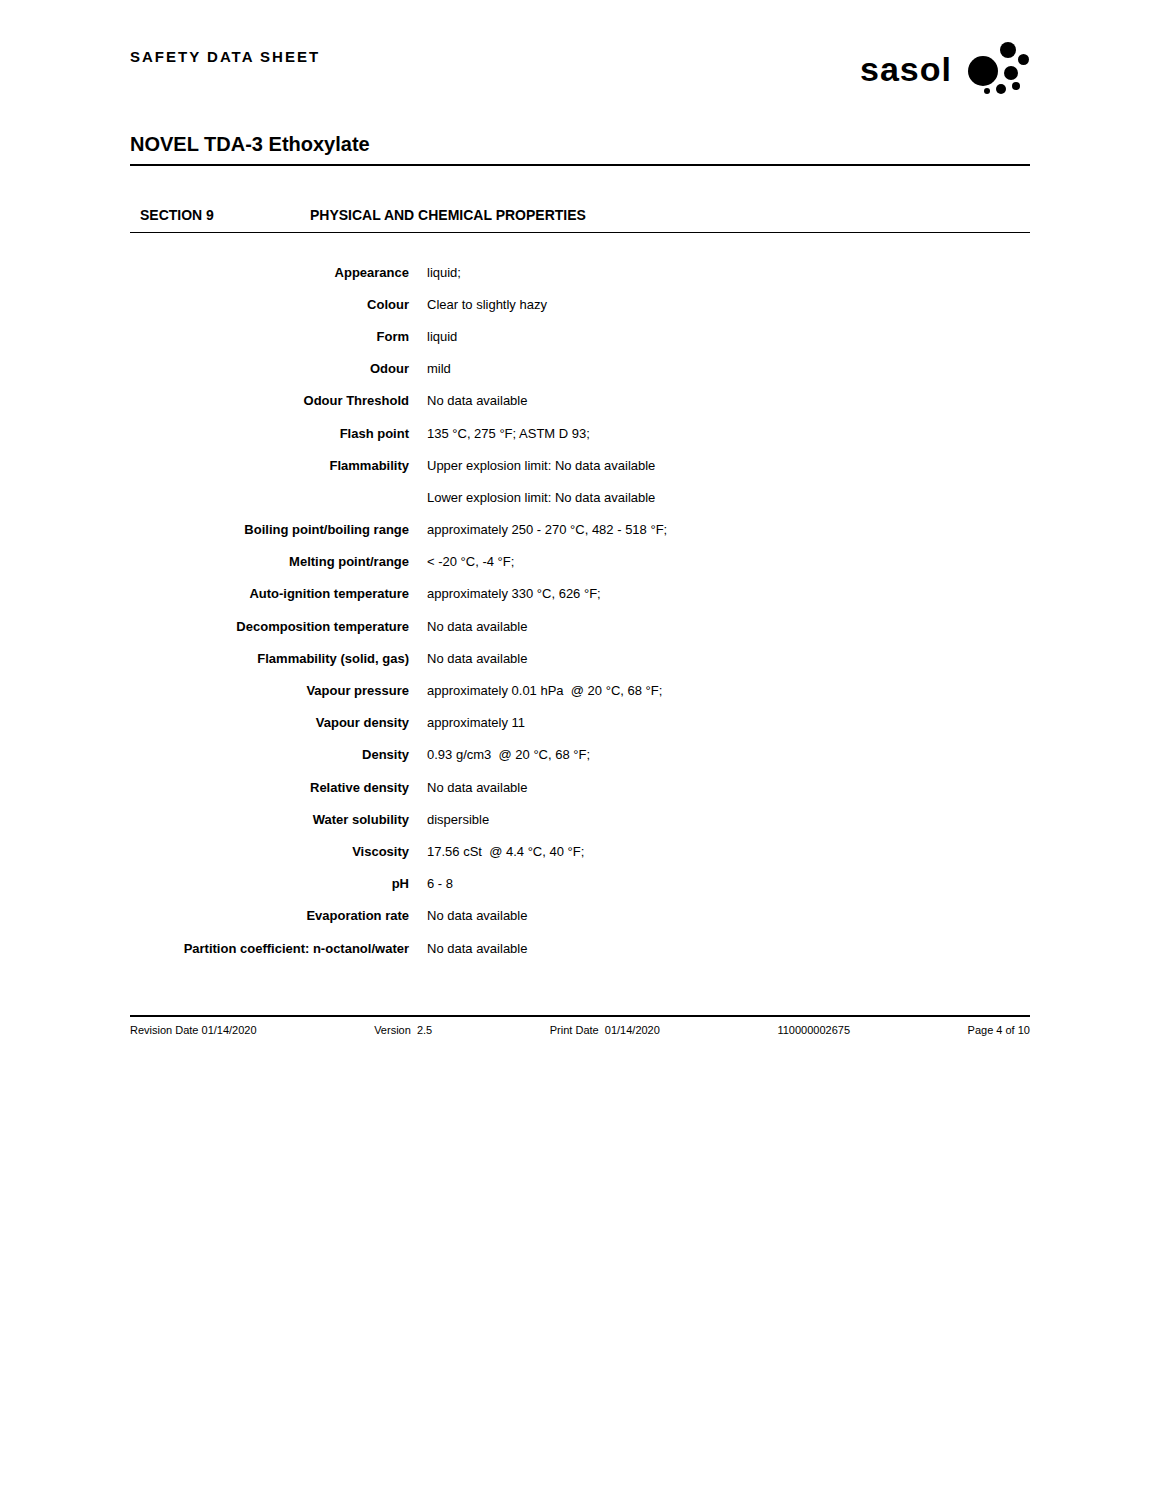SAFETY DATA SHEET
sasol
NOVEL TDA-3 Ethoxylate
SECTION 9 PHYSICAL AND CHEMICAL PROPERTIES
| Appearance | liquid; |
| Colour | Clear to slightly hazy |
| Form | liquid |
| Odour | mild |
| Odour Threshold | No data available |
| Flash point | 135 °C, 275 °F; ASTM D 93; |
| Flammability | Upper explosion limit: No data available Lower explosion limit: No data available |
| Boiling point/boiling range | approximately 250 - 270 °C, 482 - 518 °F; |
| Melting point/range | < -20 °C, -4 °F; |
| Auto-ignition temperature | approximately 330 °C, 626 °F; |
| Decomposition temperature | No data available |
| Flammability (solid, gas) | No data available |
| Vapour pressure | approximately 0.01 hPa @ 20 °C, 68 °F; |
| Vapour density | approximately 11 |
| Density | 0.93 g/cm3 @ 20 °C, 68 °F; |
| Relative density | No data available |
| Water solubility | dispersible |
| Viscosity | 17.56 cSt @ 4.4 °C, 40 °F; |
| pH | 6 - 8 |
| Evaporation rate | No data available |
| Partition coefficient: n-octanol/water | No data available |
Revision Date 01/14/2020 Version 2.5 Print Date 01/14/2020 110000002675 Page 4 of 10